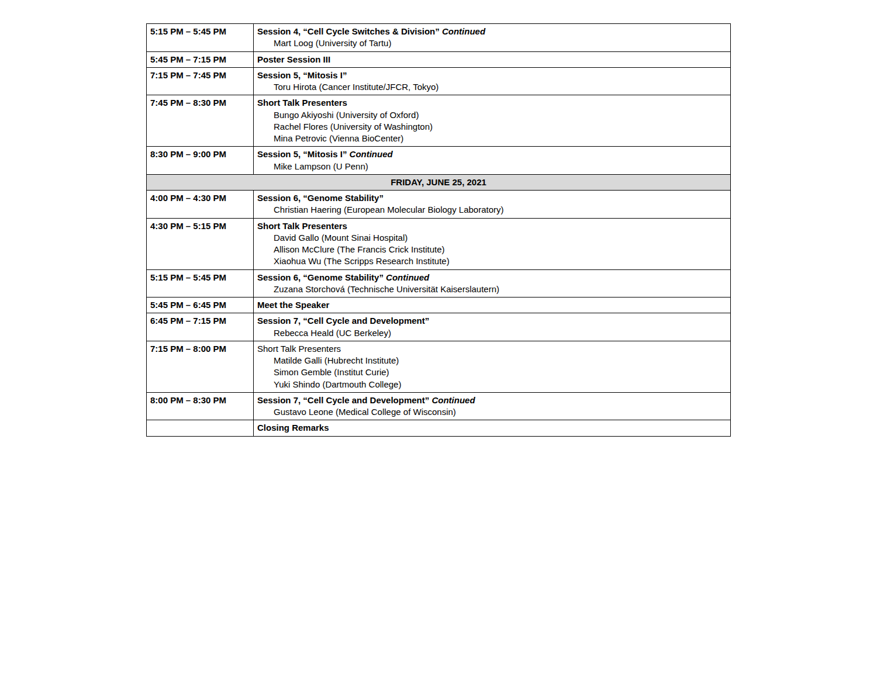| 5:15 PM – 5:45 PM | Session 4, “Cell Cycle Switches & Division” Continued Mart Loog (University of Tartu) |
| 5:45 PM – 7:15 PM | Poster Session III |
| 7:15 PM – 7:45 PM | Session 5, “Mitosis I” Toru Hirota (Cancer Institute/JFCR, Tokyo) |
| 7:45 PM – 8:30 PM | Short Talk Presenters Bungo Akiyoshi (University of Oxford) Rachel Flores (University of Washington) Mina Petrovic (Vienna BioCenter) |
| 8:30 PM – 9:00 PM | Session 5, “Mitosis I” Continued Mike Lampson (U Penn) |
| FRIDAY, JUNE 25, 2021 |
| 4:00 PM – 4:30 PM | Session 6, “Genome Stability” Christian Haering (European Molecular Biology Laboratory) |
| 4:30 PM – 5:15 PM | Short Talk Presenters David Gallo (Mount Sinai Hospital) Allison McClure (The Francis Crick Institute) Xiaohua Wu (The Scripps Research Institute) |
| 5:15 PM – 5:45 PM | Session 6, “Genome Stability” Continued Zuzana Storchová (Technische Universität Kaiserslautern) |
| 5:45 PM – 6:45 PM | Meet the Speaker |
| 6:45 PM – 7:15 PM | Session 7, “Cell Cycle and Development” Rebecca Heald (UC Berkeley) |
| 7:15 PM – 8:00 PM | Short Talk Presenters Matilde Galli (Hubrecht Institute) Simon Gemble (Institut Curie) Yuki Shindo (Dartmouth College) |
| 8:00 PM – 8:30 PM | Session 7, “Cell Cycle and Development” Continued Gustavo Leone (Medical College of Wisconsin) |
| | Closing Remarks |